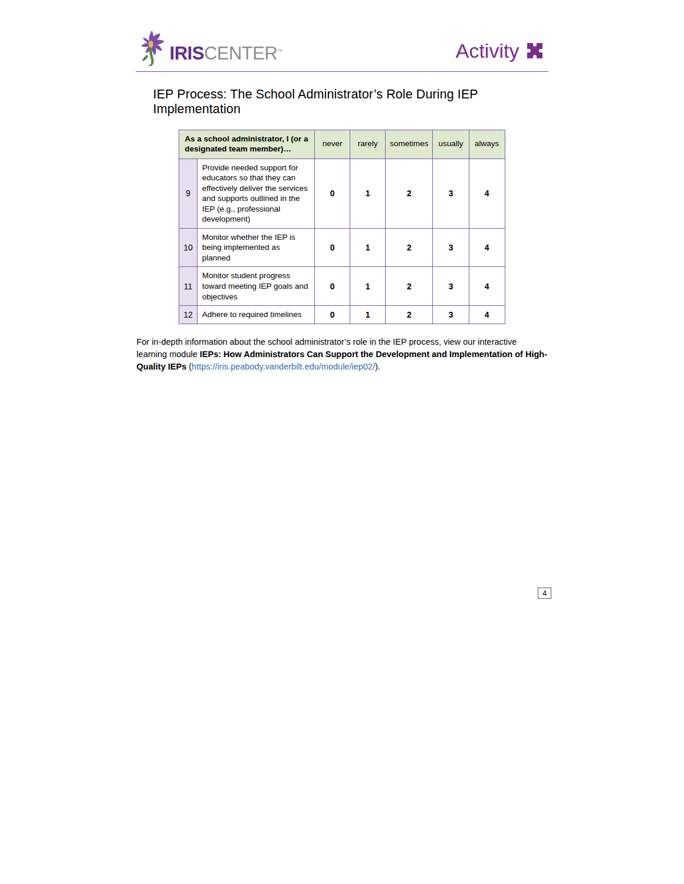IRIS CENTER™
Activity
IEP Process: The School Administrator’s Role During IEP Implementation
| As a school administrator, I (or a designated team member)… | never | rarely | sometimes | usually | always |
| --- | --- | --- | --- | --- | --- |
| 9 | Provide needed support for educators so that they can effectively deliver the services and supports outlined in the IEP (e.g., professional development) | 0 | 1 | 2 | 3 | 4 |
| 10 | Monitor whether the IEP is being implemented as planned | 0 | 1 | 2 | 3 | 4 |
| 11 | Monitor student progress toward meeting IEP goals and objectives | 0 | 1 | 2 | 3 | 4 |
| 12 | Adhere to required timelines | 0 | 1 | 2 | 3 | 4 |
For in-depth information about the school administrator’s role in the IEP process, view our interactive learning module IEPs: How Administrators Can Support the Development and Implementation of High-Quality IEPs (https://iris.peabody.vanderbilt.edu/module/iep02/).
4